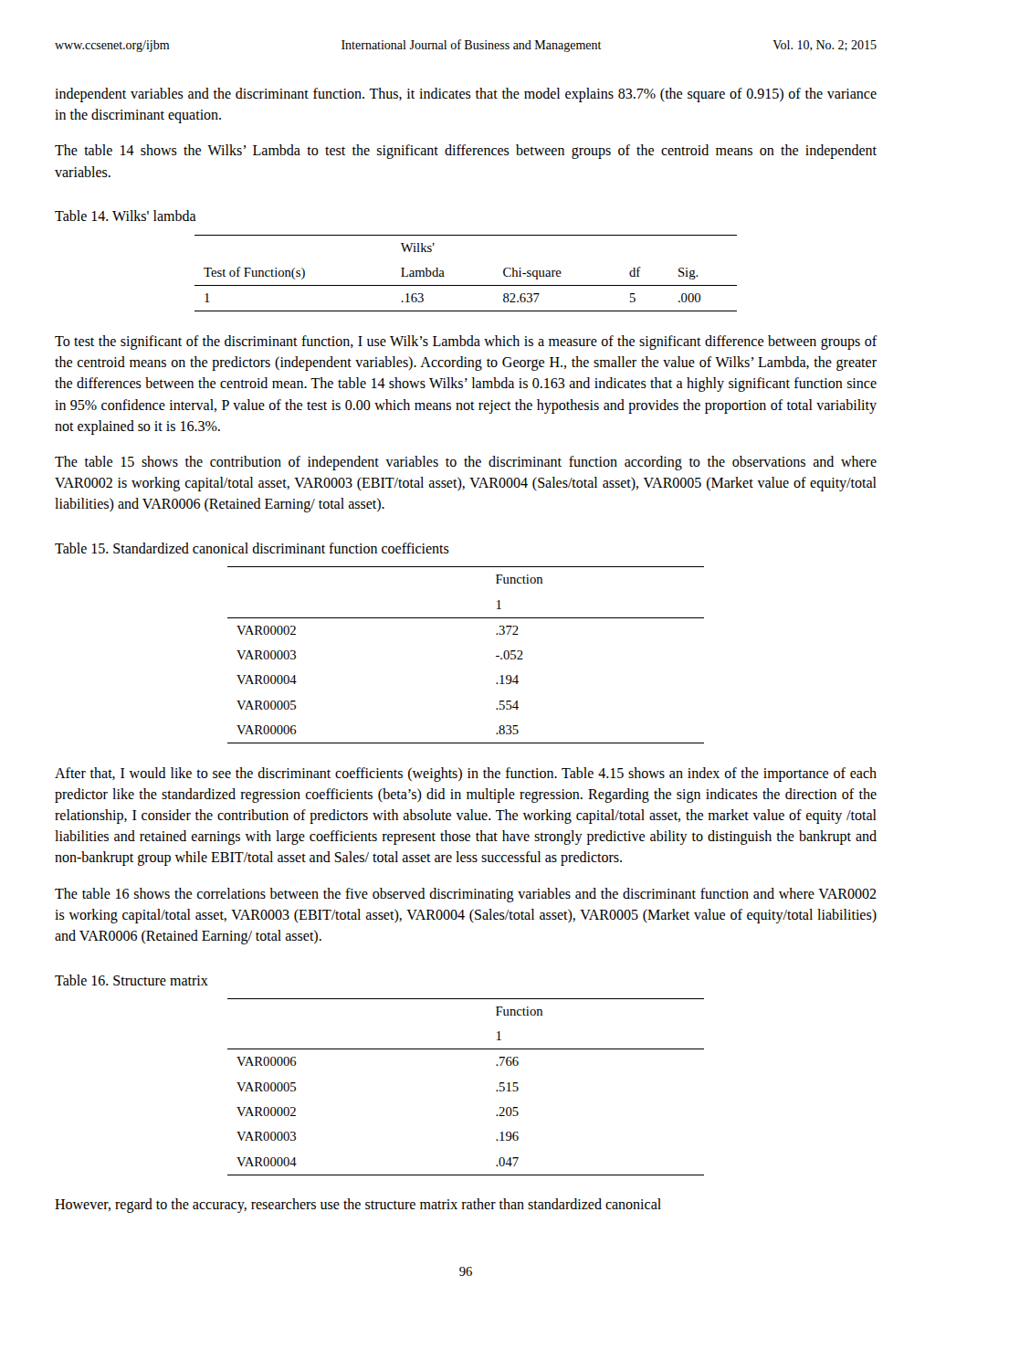www.ccsenet.org/ijbm
International Journal of Business and Management
Vol. 10, No. 2; 2015
independent variables and the discriminant function. Thus, it indicates that the model explains 83.7% (the square of 0.915) of the variance in the discriminant equation.
The table 14 shows the Wilks’ Lambda to test the significant differences between groups of the centroid means on the independent variables.
Table 14. Wilks' lambda
| | Wilks' | | | |
| --- | --- | --- | --- | --- |
| Test of Function(s) | Lambda | Chi-square | df | Sig. |
| 1 | .163 | 82.637 | 5 | .000 |
To test the significant of the discriminant function, I use Wilk’s Lambda which is a measure of the significant difference between groups of the centroid means on the predictors (independent variables). According to George H., the smaller the value of Wilks’ Lambda, the greater the differences between the centroid mean. The table 14 shows Wilks’ lambda is 0.163 and indicates that a highly significant function since in 95% confidence interval, P value of the test is 0.00 which means not reject the hypothesis and provides the proportion of total variability not explained so it is 16.3%.
The table 15 shows the contribution of independent variables to the discriminant function according to the observations and where VAR0002 is working capital/total asset, VAR0003 (EBIT/total asset), VAR0004 (Sales/total asset), VAR0005 (Market value of equity/total liabilities) and VAR0006 (Retained Earning/ total asset).
Table 15. Standardized canonical discriminant function coefficients
| | Function |
| --- | --- |
| | 1 |
| VAR00002 | .372 |
| VAR00003 | -.052 |
| VAR00004 | .194 |
| VAR00005 | .554 |
| VAR00006 | .835 |
After that, I would like to see the discriminant coefficients (weights) in the function. Table 4.15 shows an index of the importance of each predictor like the standardized regression coefficients (beta’s) did in multiple regression. Regarding the sign indicates the direction of the relationship, I consider the contribution of predictors with absolute value. The working capital/total asset, the market value of equity /total liabilities and retained earnings with large coefficients represent those that have strongly predictive ability to distinguish the bankrupt and non-bankrupt group while EBIT/total asset and Sales/ total asset are less successful as predictors.
The table 16 shows the correlations between the five observed discriminating variables and the discriminant function and where VAR0002 is working capital/total asset, VAR0003 (EBIT/total asset), VAR0004 (Sales/total asset), VAR0005 (Market value of equity/total liabilities) and VAR0006 (Retained Earning/ total asset).
Table 16. Structure matrix
| | Function |
| --- | --- |
| | 1 |
| VAR00006 | .766 |
| VAR00005 | .515 |
| VAR00002 | .205 |
| VAR00003 | .196 |
| VAR00004 | .047 |
However, regard to the accuracy, researchers use the structure matrix rather than standardized canonical
96